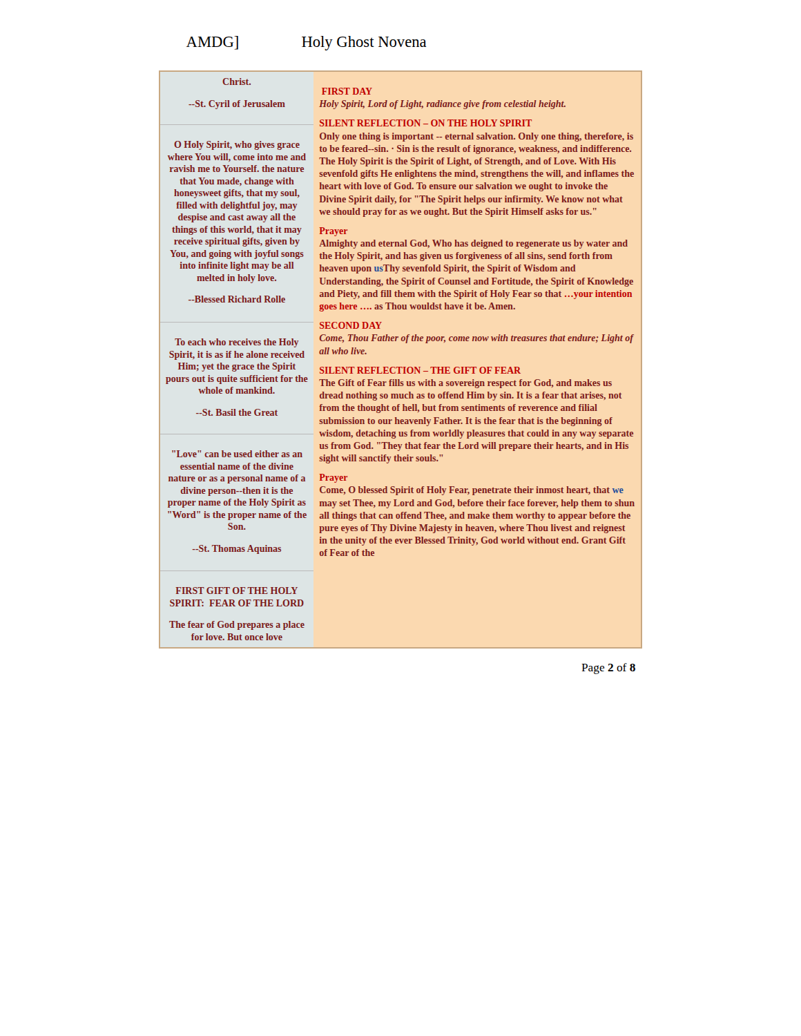AMDG] Holy Ghost Novena
| Christ. --St. Cyril of Jerusalem | FIRST DAY Holy Spirit, Lord of Light, radiance give from celestial height. SILENT REFLECTION – ON THE HOLY SPIRIT Only one thing is important -- eternal salvation. Only one thing, therefore, is to be feared--sin. · Sin is the result of ignorance, weakness, and indifference. The Holy Spirit is the Spirit of Light, of Strength, and of Love. With His sevenfold gifts He enlightens the mind, strengthens the will, and inflames the heart with love of God. To ensure our salvation we ought to invoke the Divine Spirit daily, for "The Spirit helps our infirmity. We know not what we should pray for as we ought. But the Spirit Himself asks for us." Prayer Almighty and eternal God, Who has deigned to regenerate us by water and the Holy Spirit, and has given us forgiveness of all sins, send forth from heaven upon us Thy sevenfold Spirit, the Spirit of Wisdom and Understanding, the Spirit of Counsel and Fortitude, the Spirit of Knowledge and Piety, and fill them with the Spirit of Holy Fear so that …your intention goes here …. as Thou wouldst have it be. Amen. SECOND DAY Come, Thou Father of the poor, come now with treasures that endure; Light of all who live. SILENT REFLECTION – THE GIFT OF FEAR The Gift of Fear fills us with a sovereign respect for God, and makes us dread nothing so much as to offend Him by sin. It is a fear that arises, not from the thought of hell, but from sentiments of reverence and filial submission to our heavenly Father. It is the fear that is the beginning of wisdom, detaching us from worldly pleasures that could in any way separate us from God. "They that fear the Lord will prepare their hearts, and in His sight will sanctify their souls." Prayer Come, O blessed Spirit of Holy Fear, penetrate their inmost heart, that we may set Thee, my Lord and God, before their face forever, help them to shun all things that can offend Thee, and make them worthy to appear before the pure eyes of Thy Divine Majesty in heaven, where Thou livest and reignest in the unity of the ever Blessed Trinity, God world without end. Grant Gift of Fear of the |
| O Holy Spirit, who gives grace where You will, come into me and ravish me to Yourself. the nature that You made, change with honeysweet gifts, that my soul, filled with delightful joy, may despise and cast away all the things of this world, that it may receive spiritual gifts, given by You, and going with joyful songs into infinite light may be all melted in holy love. --Blessed Richard Rolle |
| To each who receives the Holy Spirit, it is as if he alone received Him; yet the grace the Spirit pours out is quite sufficient for the whole of mankind. --St. Basil the Great |
| "Love" can be used either as an essential name of the divine nature or as a personal name of a divine person--then it is the proper name of the Holy Spirit as "Word" is the proper name of the Son. --St. Thomas Aquinas |
| FIRST GIFT OF THE HOLY SPIRIT: FEAR OF THE LORD The fear of God prepares a place for love. But once love | |
Page 2 of 8